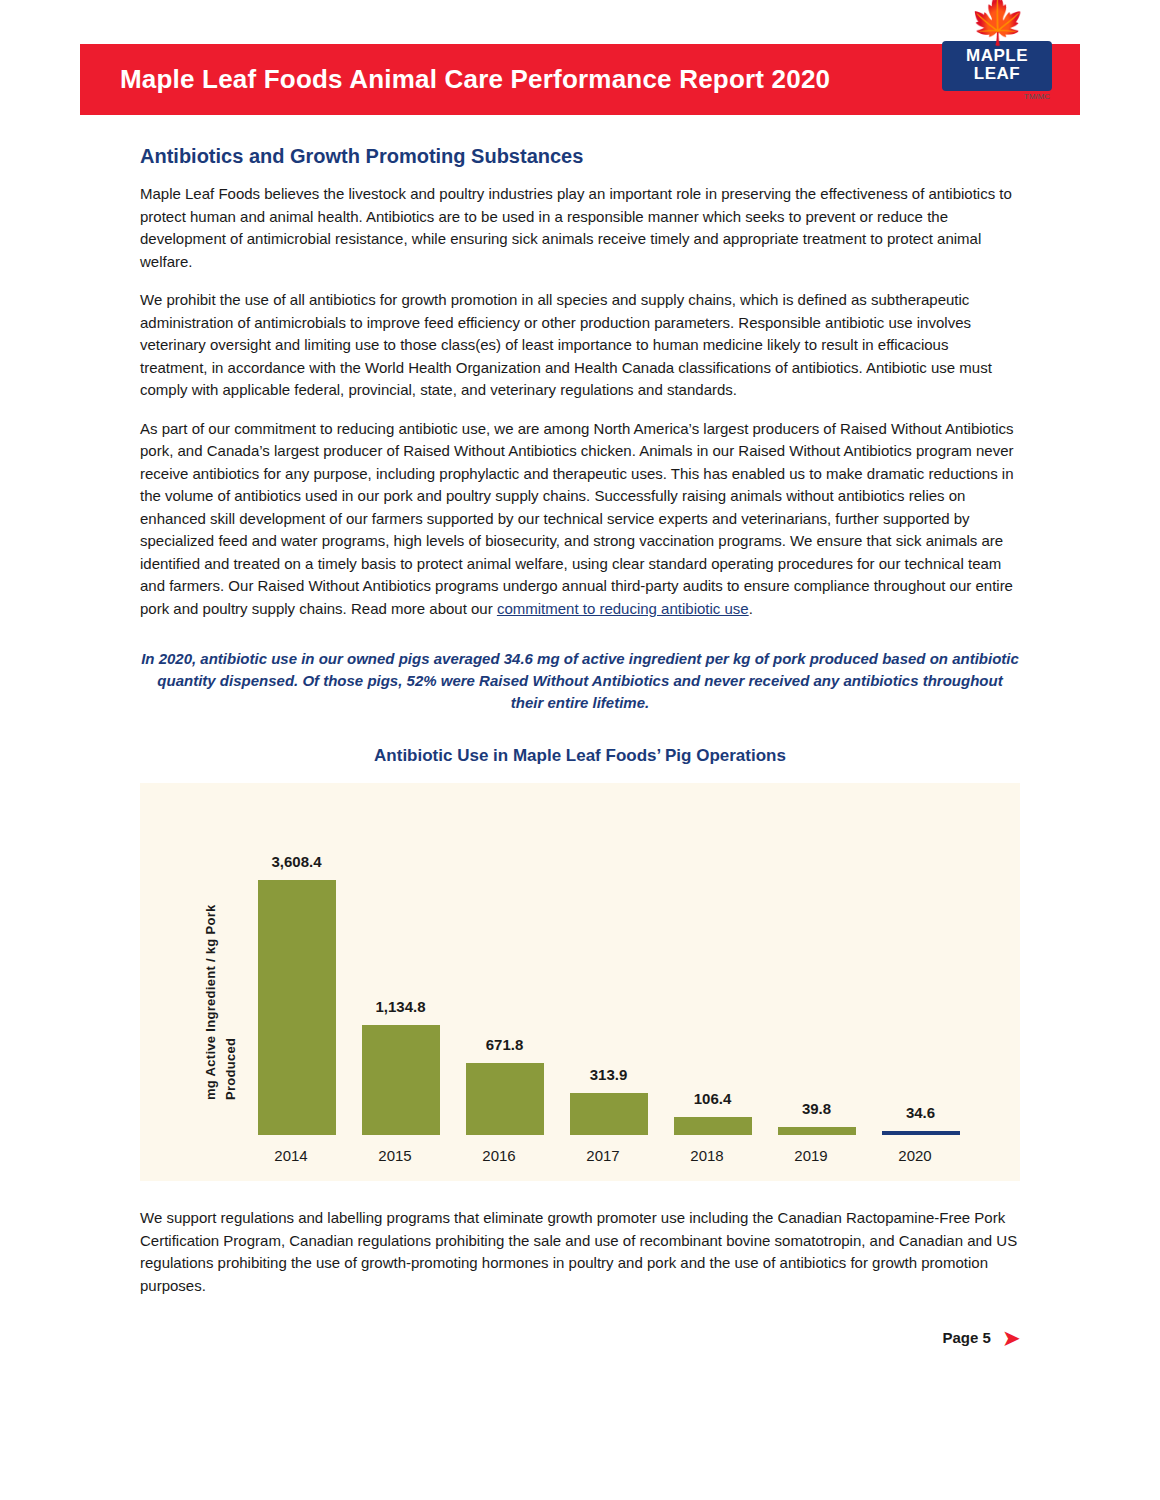🍁
MAPLE
LEAF
TM/MC
Maple Leaf Foods Animal Care Performance Report 2020
Antibiotics and Growth Promoting Substances
Maple Leaf Foods believes the livestock and poultry industries play an important role in preserving the effectiveness of antibiotics to protect human and animal health. Antibiotics are to be used in a responsible manner which seeks to prevent or reduce the development of antimicrobial resistance, while ensuring sick animals receive timely and appropriate treatment to protect animal welfare.
We prohibit the use of all antibiotics for growth promotion in all species and supply chains, which is defined as subtherapeutic administration of antimicrobials to improve feed efficiency or other production parameters. Responsible antibiotic use involves veterinary oversight and limiting use to those class(es) of least importance to human medicine likely to result in efficacious treatment, in accordance with the World Health Organization and Health Canada classifications of antibiotics. Antibiotic use must comply with applicable federal, provincial, state, and veterinary regulations and standards.
As part of our commitment to reducing antibiotic use, we are among North America’s largest producers of Raised Without Antibiotics pork, and Canada’s largest producer of Raised Without Antibiotics chicken. Animals in our Raised Without Antibiotics program never receive antibiotics for any purpose, including prophylactic and therapeutic uses. This has enabled us to make dramatic reductions in the volume of antibiotics used in our pork and poultry supply chains. Successfully raising animals without antibiotics relies on enhanced skill development of our farmers supported by our technical service experts and veterinarians, further supported by specialized feed and water programs, high levels of biosecurity, and strong vaccination programs. We ensure that sick animals are identified and treated on a timely basis to protect animal welfare, using clear standard operating procedures for our technical team and farmers. Our Raised Without Antibiotics programs undergo annual third-party audits to ensure compliance throughout our entire pork and poultry supply chains. Read more about our commitment to reducing antibiotic use.
In 2020, antibiotic use in our owned pigs averaged 34.6 mg of active ingredient per kg of pork produced based on antibiotic quantity dispensed. Of those pigs, 52% were Raised Without Antibiotics and never received any antibiotics throughout their entire lifetime.
Antibiotic Use in Maple Leaf Foods’ Pig Operations
mg Active Ingredient / kg Pork Produced
3,608.4
1,134.8
671.8
313.9
106.4
39.8
34.6
2014 2015 2016 2017 2018 2019 2020
We support regulations and labelling programs that eliminate growth promoter use including the Canadian Ractopamine-Free Pork Certification Program, Canadian regulations prohibiting the sale and use of recombinant bovine somatotropin, and Canadian and US regulations prohibiting the use of growth-promoting hormones in poultry and pork and the use of antibiotics for growth promotion purposes.
Page 5 ➤